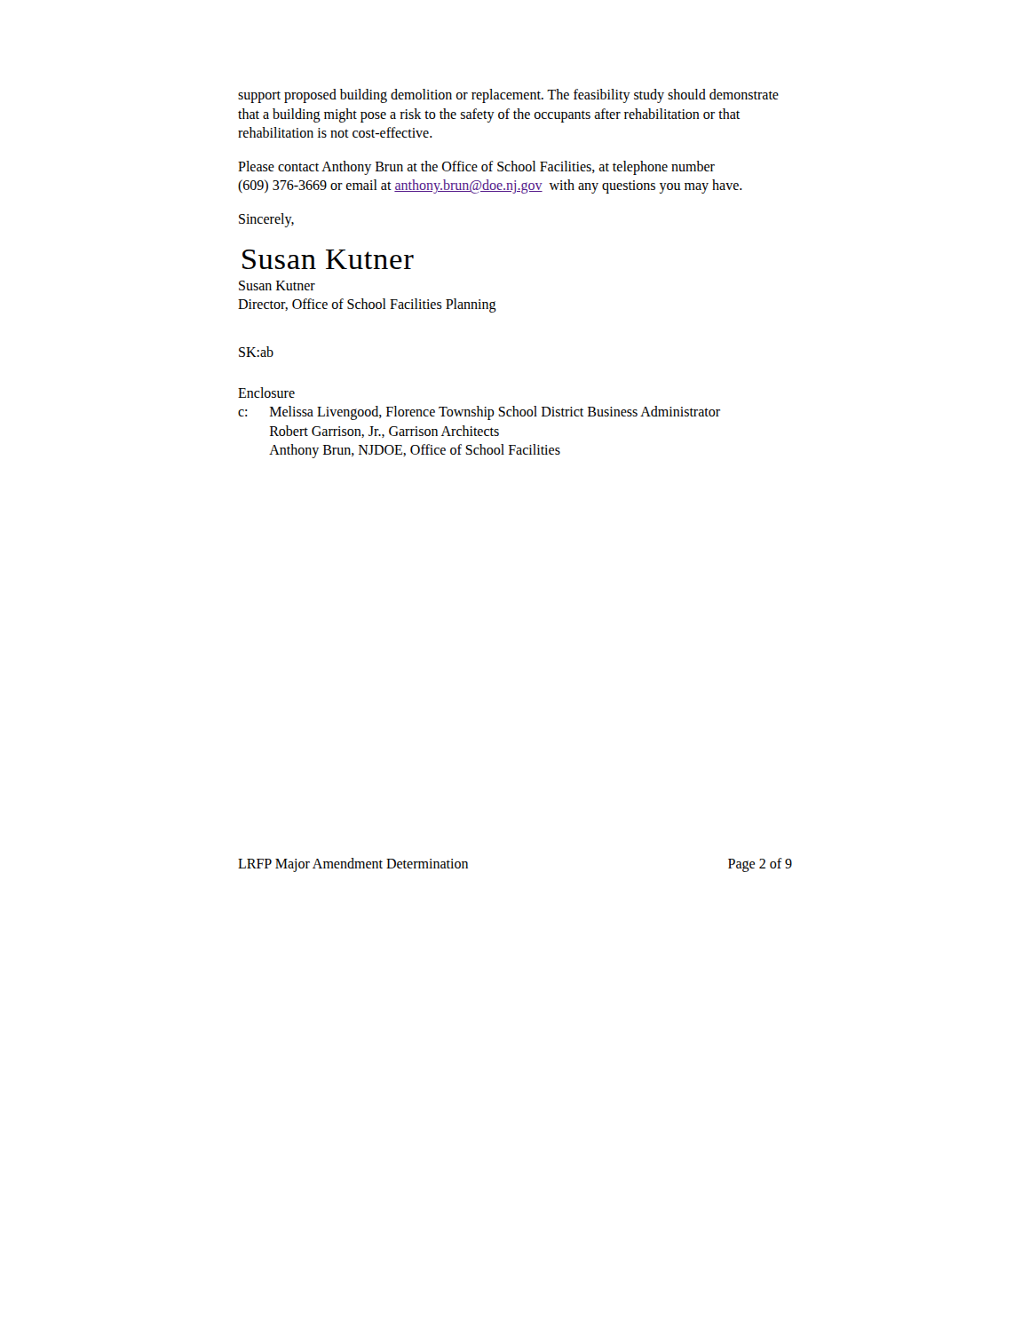support proposed building demolition or replacement. The feasibility study should demonstrate that a building might pose a risk to the safety of the occupants after rehabilitation or that rehabilitation is not cost-effective.
Please contact Anthony Brun at the Office of School Facilities, at telephone number
(609) 376-3669 or email at anthony.brun@doe.nj.gov with any questions you may have.
Sincerely,
Susan Kutner
Susan Kutner
Director, Office of School Facilities Planning
SK:ab
Enclosure
c:
Melissa Livengood, Florence Township School District Business Administrator
Robert Garrison, Jr., Garrison Architects
Anthony Brun, NJDOE, Office of School Facilities
LRFP Major Amendment Determination
Page 2 of 9